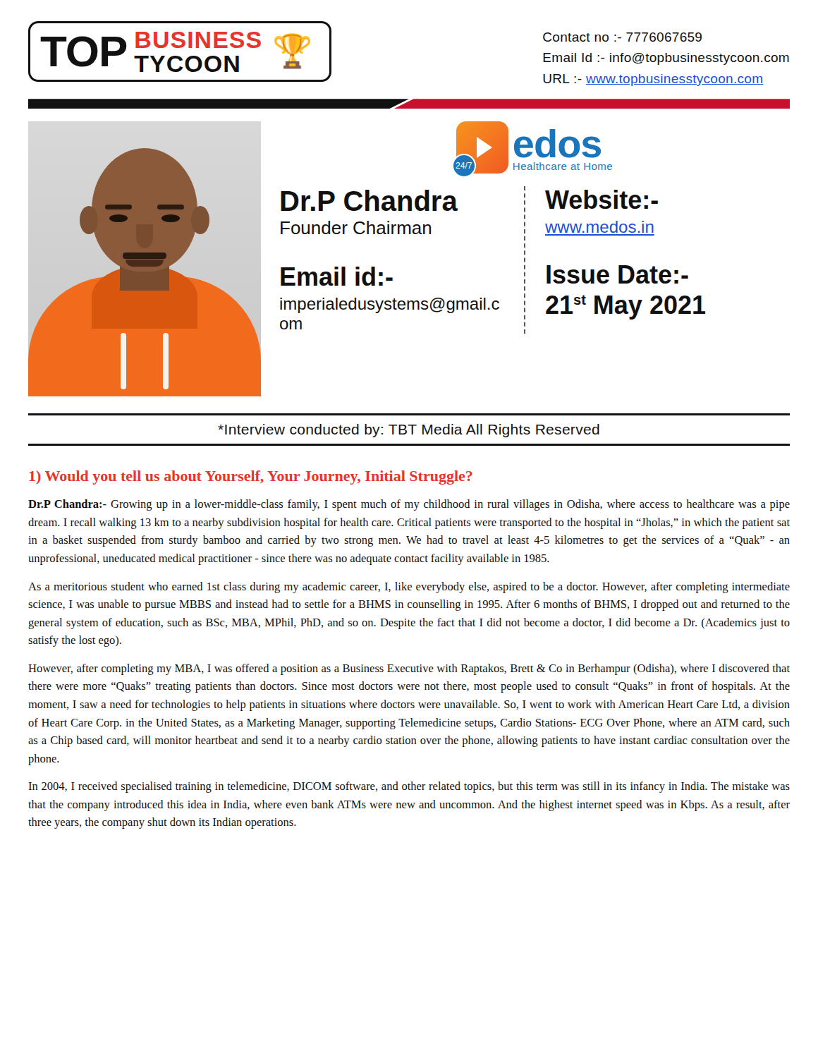TOP
BUSINESS TYCOON
🏆
Contact no :- 7776067659
Email Id :- info@topbusinesstycoon.com
URL :- www.topbusinesstycoon.com
24/7
edos Healthcare at Home
Dr.P Chandra
Founder Chairman
Email id:-
imperialedusystems@gmail.com
Website:-
www.medos.in
Issue Date:-
21st May 2021
*Interview conducted by: TBT Media All Rights Reserved
1) Would you tell us about Yourself, Your Journey, Initial Struggle?
Dr.P Chandra:- Growing up in a lower-middle-class family, I spent much of my childhood in rural villages in Odisha, where access to healthcare was a pipe dream. I recall walking 13 km to a nearby subdivision hospital for health care. Critical patients were transported to the hospital in “Jholas,” in which the patient sat in a basket suspended from sturdy bamboo and carried by two strong men. We had to travel at least 4-5 kilometres to get the services of a “Quak” - an unprofessional, uneducated medical practitioner - since there was no adequate contact facility available in 1985.
As a meritorious student who earned 1st class during my academic career, I, like everybody else, aspired to be a doctor. However, after completing intermediate science, I was unable to pursue MBBS and instead had to settle for a BHMS in counselling in 1995. After 6 months of BHMS, I dropped out and returned to the general system of education, such as BSc, MBA, MPhil, PhD, and so on. Despite the fact that I did not become a doctor, I did become a Dr. (Academics just to satisfy the lost ego).
However, after completing my MBA, I was offered a position as a Business Executive with Raptakos, Brett & Co in Berhampur (Odisha), where I discovered that there were more “Quaks” treating patients than doctors. Since most doctors were not there, most people used to consult “Quaks” in front of hospitals. At the moment, I saw a need for technologies to help patients in situations where doctors were unavailable. So, I went to work with American Heart Care Ltd, a division of Heart Care Corp. in the United States, as a Marketing Manager, supporting Telemedicine setups, Cardio Stations- ECG Over Phone, where an ATM card, such as a Chip based card, will monitor heartbeat and send it to a nearby cardio station over the phone, allowing patients to have instant cardiac consultation over the phone.
In 2004, I received specialised training in telemedicine, DICOM software, and other related topics, but this term was still in its infancy in India. The mistake was that the company introduced this idea in India, where even bank ATMs were new and uncommon. And the highest internet speed was in Kbps. As a result, after three years, the company shut down its Indian operations.